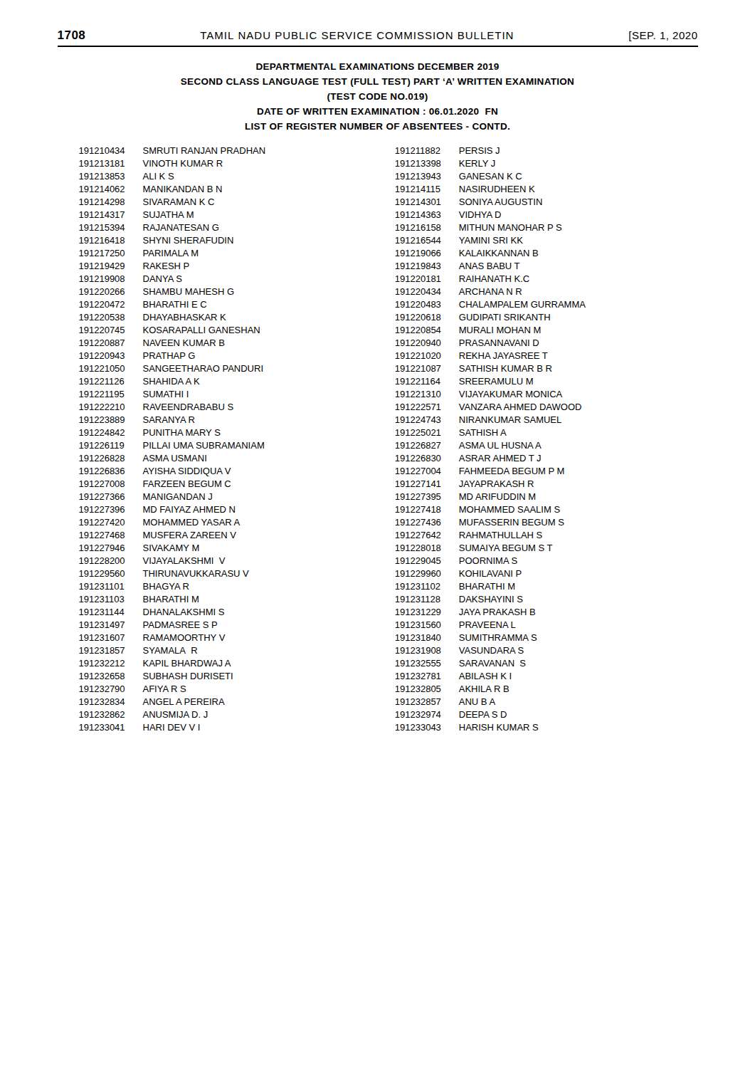1708 TAMIL NADU PUBLIC SERVICE COMMISSION BULLETIN [SEP. 1, 2020
DEPARTMENTAL EXAMINATIONS DECEMBER 2019
SECOND CLASS LANGUAGE TEST (FULL TEST) PART ‘A’ WRITTEN EXAMINATION
(TEST CODE NO.019)
DATE OF WRITTEN EXAMINATION : 06.01.2020 FN
LIST OF REGISTER NUMBER OF ABSENTEES - CONTD.
| 191210434 | SMRUTI RANJAN PRADHAN | 191211882 | PERSIS J |
| 191213181 | VINOTH KUMAR R | 191213398 | KERLY J |
| 191213853 | ALI K S | 191213943 | GANESAN K C |
| 191214062 | MANIKANDAN B N | 191214115 | NASIRUDHEEN K |
| 191214298 | SIVARAMAN K C | 191214301 | SONIYA AUGUSTIN |
| 191214317 | SUJATHA M | 191214363 | VIDHYA D |
| 191215394 | RAJANATESAN G | 191216158 | MITHUN MANOHAR P S |
| 191216418 | SHYNI SHERAFUDIN | 191216544 | YAMINI SRI KK |
| 191217250 | PARIMALA M | 191219066 | KALAIKKANNAN B |
| 191219429 | RAKESH P | 191219843 | ANAS BABU T |
| 191219908 | DANYA S | 191220181 | RAIHANATH K.C |
| 191220266 | SHAMBU MAHESH G | 191220434 | ARCHANA N R |
| 191220472 | BHARATHI E C | 191220483 | CHALAMPALEM GURRAMMA |
| 191220538 | DHAYABHASKAR K | 191220618 | GUDIPATI SRIKANTH |
| 191220745 | KOSARAPALLI GANESHAN | 191220854 | MURALI MOHAN M |
| 191220887 | NAVEEN KUMAR B | 191220940 | PRASANNAVANI D |
| 191220943 | PRATHAP G | 191221020 | REKHA JAYASREE T |
| 191221050 | SANGEETHARAO PANDURI | 191221087 | SATHISH KUMAR B R |
| 191221126 | SHAHIDA A K | 191221164 | SREERAMULU M |
| 191221195 | SUMATHI I | 191221310 | VIJAYAKUMAR MONICA |
| 191222210 | RAVEENDRABABU S | 191222571 | VANZARA AHMED DAWOOD |
| 191223889 | SARANYA R | 191224743 | NIRANKUMAR SAMUEL |
| 191224842 | PUNITHA MARY S | 191225021 | SATHISH A |
| 191226119 | PILLAI UMA SUBRAMANIAM | 191226827 | ASMA UL HUSNA A |
| 191226828 | ASMA USMANI | 191226830 | ASRAR AHMED T J |
| 191226836 | AYISHA SIDDIQUA V | 191227004 | FAHMEEDA BEGUM P M |
| 191227008 | FARZEEN BEGUM C | 191227141 | JAYAPRAKASH R |
| 191227366 | MANIGANDAN J | 191227395 | MD ARIFUDDIN M |
| 191227396 | MD FAIYAZ AHMED N | 191227418 | MOHAMMED SAALIM S |
| 191227420 | MOHAMMED YASAR A | 191227436 | MUFASSERIN BEGUM S |
| 191227468 | MUSFERA ZAREEN V | 191227642 | RAHMATHULLAH S |
| 191227946 | SIVAKAMY M | 191228018 | SUMAIYA BEGUM S T |
| 191228200 | VIJAYALAKSHMI V | 191229045 | POORNIMA S |
| 191229560 | THIRUNAVUKKARASU V | 191229960 | KOHILAVANI P |
| 191231101 | BHAGYA R | 191231102 | BHARATHI M |
| 191231103 | BHARATHI M | 191231128 | DAKSHAYINI S |
| 191231144 | DHANALAKSHMI S | 191231229 | JAYA PRAKASH B |
| 191231497 | PADMASREE S P | 191231560 | PRAVEENA L |
| 191231607 | RAMAMOORTHY V | 191231840 | SUMITHRAMMA S |
| 191231857 | SYAMALA R | 191231908 | VASUNDARA S |
| 191232212 | KAPIL BHARDWAJ A | 191232555 | SARAVANAN S |
| 191232658 | SUBHASH DURISETI | 191232781 | ABILASH K I |
| 191232790 | AFIYA R S | 191232805 | AKHILA R B |
| 191232834 | ANGEL A PEREIRA | 191232857 | ANU B A |
| 191232862 | ANUSMIJA D. J | 191232974 | DEEPA S D |
| 191233041 | HARI DEV V I | 191233043 | HARISH KUMAR S |